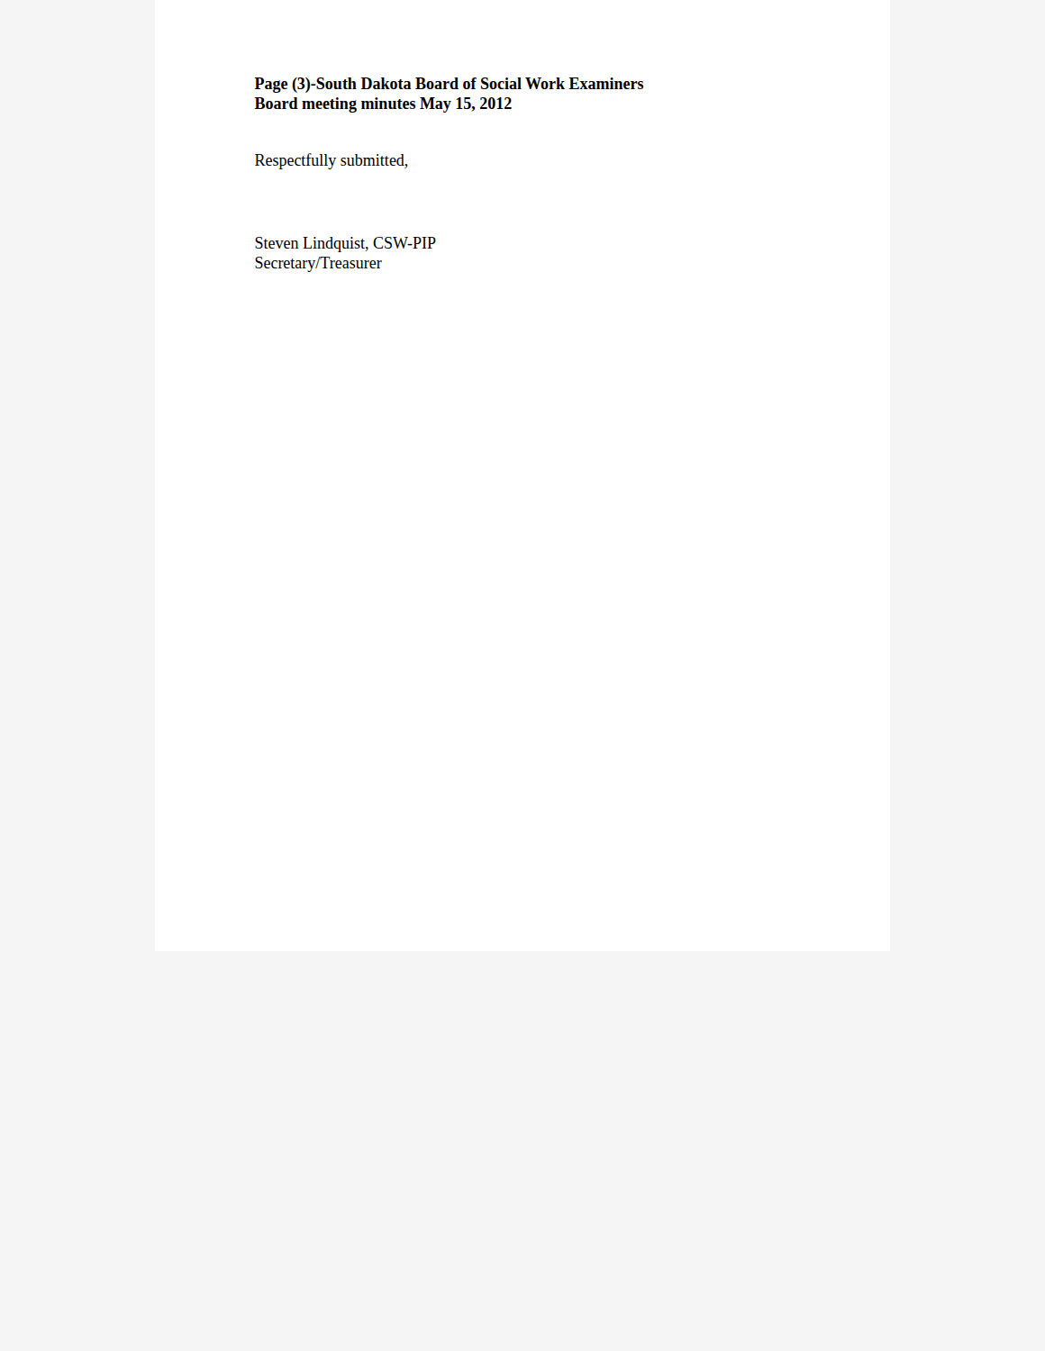Page (3)-South Dakota Board of Social Work Examiners
Board meeting minutes May 15, 2012
Respectfully submitted,
Steven Lindquist, CSW-PIP
Secretary/Treasurer